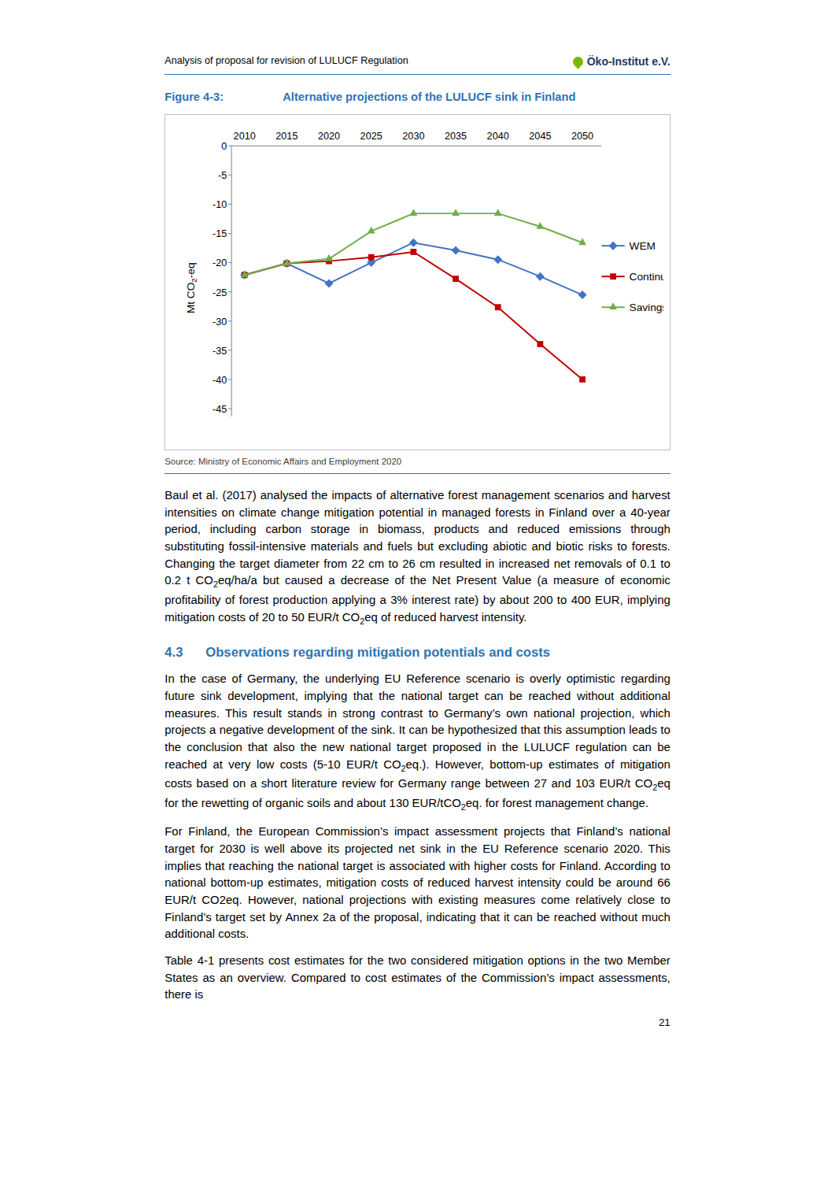Analysis of proposal for revision of LULUCF Regulation
Öko-Institut e.V.
Figure 4-3:
Alternative projections of the LULUCF sink in Finland
Mt CO2-eq 0 -5 -10 -15 -20 -25 -30 -35 -40 -45 2010 2015 2020 2025 2030 2035 2040 2045 2050 WEM Continuous Growth Savings
Source: Ministry of Economic Affairs and Employment 2020
Baul et al. (2017) analysed the impacts of alternative forest management scenarios and harvest intensities on climate change mitigation potential in managed forests in Finland over a 40-year period, including carbon storage in biomass, products and reduced emissions through substituting fossil-intensive materials and fuels but excluding abiotic and biotic risks to forests. Changing the target diameter from 22 cm to 26 cm resulted in increased net removals of 0.1 to 0.2 t CO2eq/ha/a but caused a decrease of the Net Present Value (a measure of economic profitability of forest production applying a 3% interest rate) by about 200 to 400 EUR, implying mitigation costs of 20 to 50 EUR/t CO2eq of reduced harvest intensity.
4.3 Observations regarding mitigation potentials and costs
In the case of Germany, the underlying EU Reference scenario is overly optimistic regarding future sink development, implying that the national target can be reached without additional measures. This result stands in strong contrast to Germany’s own national projection, which projects a negative development of the sink. It can be hypothesized that this assumption leads to the conclusion that also the new national target proposed in the LULUCF regulation can be reached at very low costs (5-10 EUR/t CO2eq.). However, bottom-up estimates of mitigation costs based on a short literature review for Germany range between 27 and 103 EUR/t CO2eq for the rewetting of organic soils and about 130 EUR/tCO2eq. for forest management change.
For Finland, the European Commission’s impact assessment projects that Finland’s national target for 2030 is well above its projected net sink in the EU Reference scenario 2020. This implies that reaching the national target is associated with higher costs for Finland. According to national bottom-up estimates, mitigation costs of reduced harvest intensity could be around 66 EUR/t CO2eq. However, national projections with existing measures come relatively close to Finland’s target set by Annex 2a of the proposal, indicating that it can be reached without much additional costs.
Table 4-1 presents cost estimates for the two considered mitigation options in the two Member States as an overview. Compared to cost estimates of the Commission’s impact assessments, there is
21